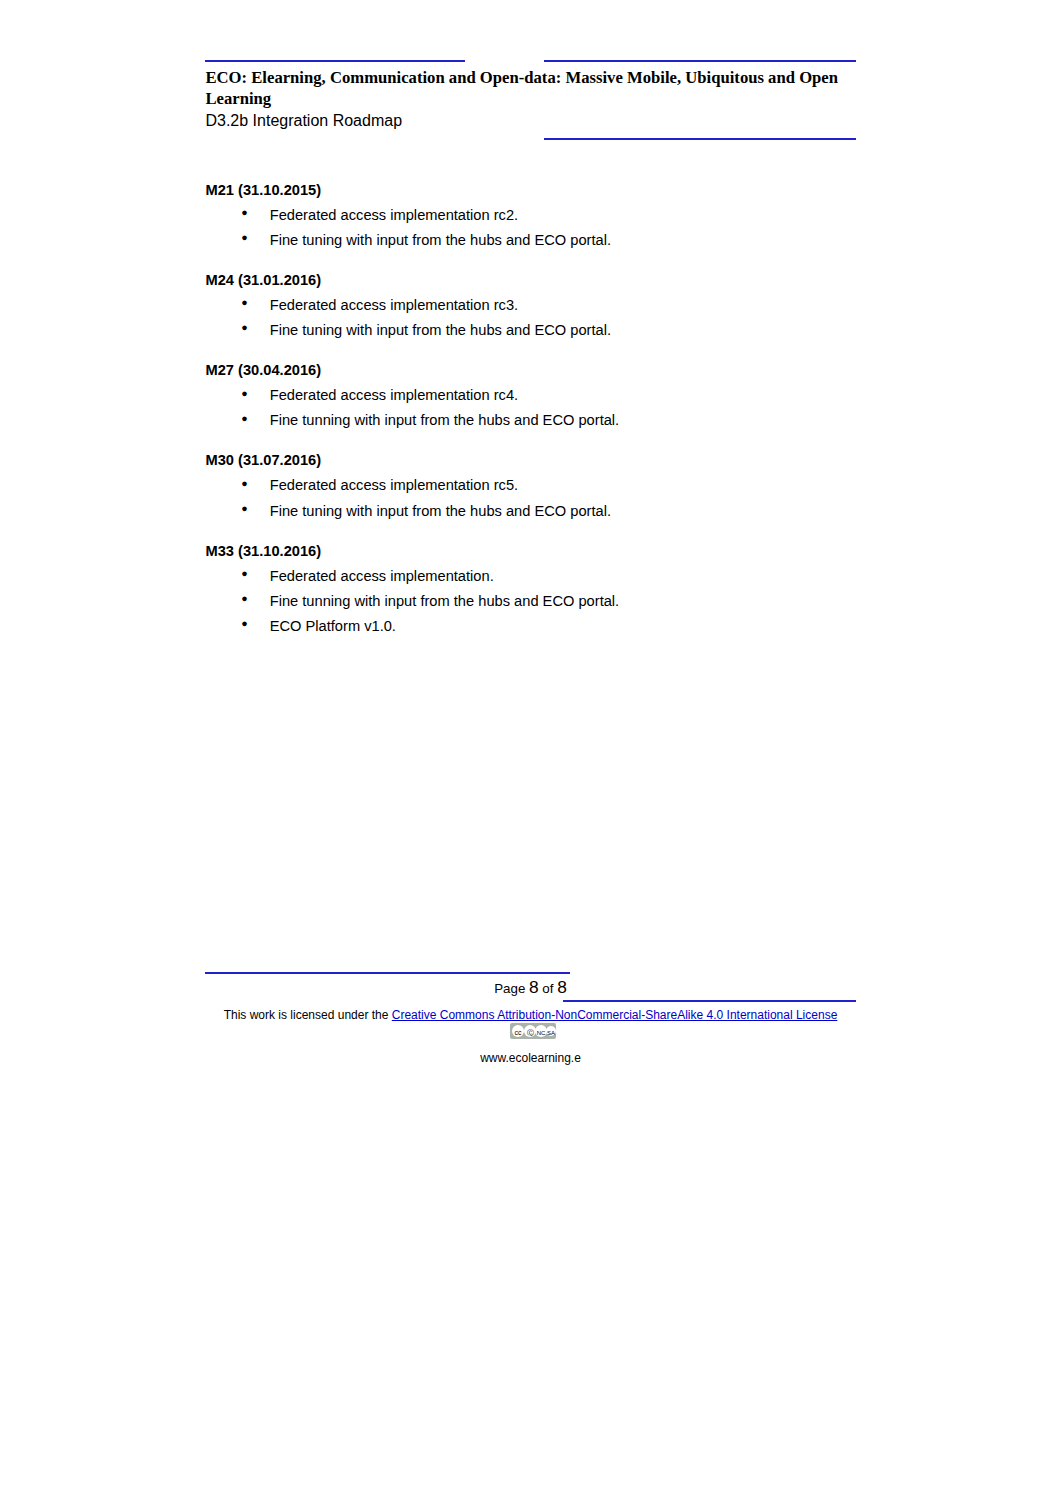ECO: Elearning, Communication and Open-data: Massive Mobile, Ubiquitous and Open Learning
D3.2b Integration Roadmap
M21 (31.10.2015)
Federated access implementation rc2.
Fine tuning with input from the hubs and ECO portal.
M24 (31.01.2016)
Federated access implementation rc3.
Fine tuning with input from the hubs and ECO portal.
M27 (30.04.2016)
Federated access implementation rc4.
Fine tunning with input from the hubs and ECO portal.
M30 (31.07.2016)
Federated access implementation rc5.
Fine tuning with input from the hubs and ECO portal.
M33 (31.10.2016)
Federated access implementation.
Fine tunning with input from the hubs and ECO portal.
ECO Platform v1.0.
Page 8 of 8
This work is licensed under the Creative Commons Attribution-NonCommercial-ShareAlike 4.0 International License cc Ⓒ NC SA
www.ecolearning.e